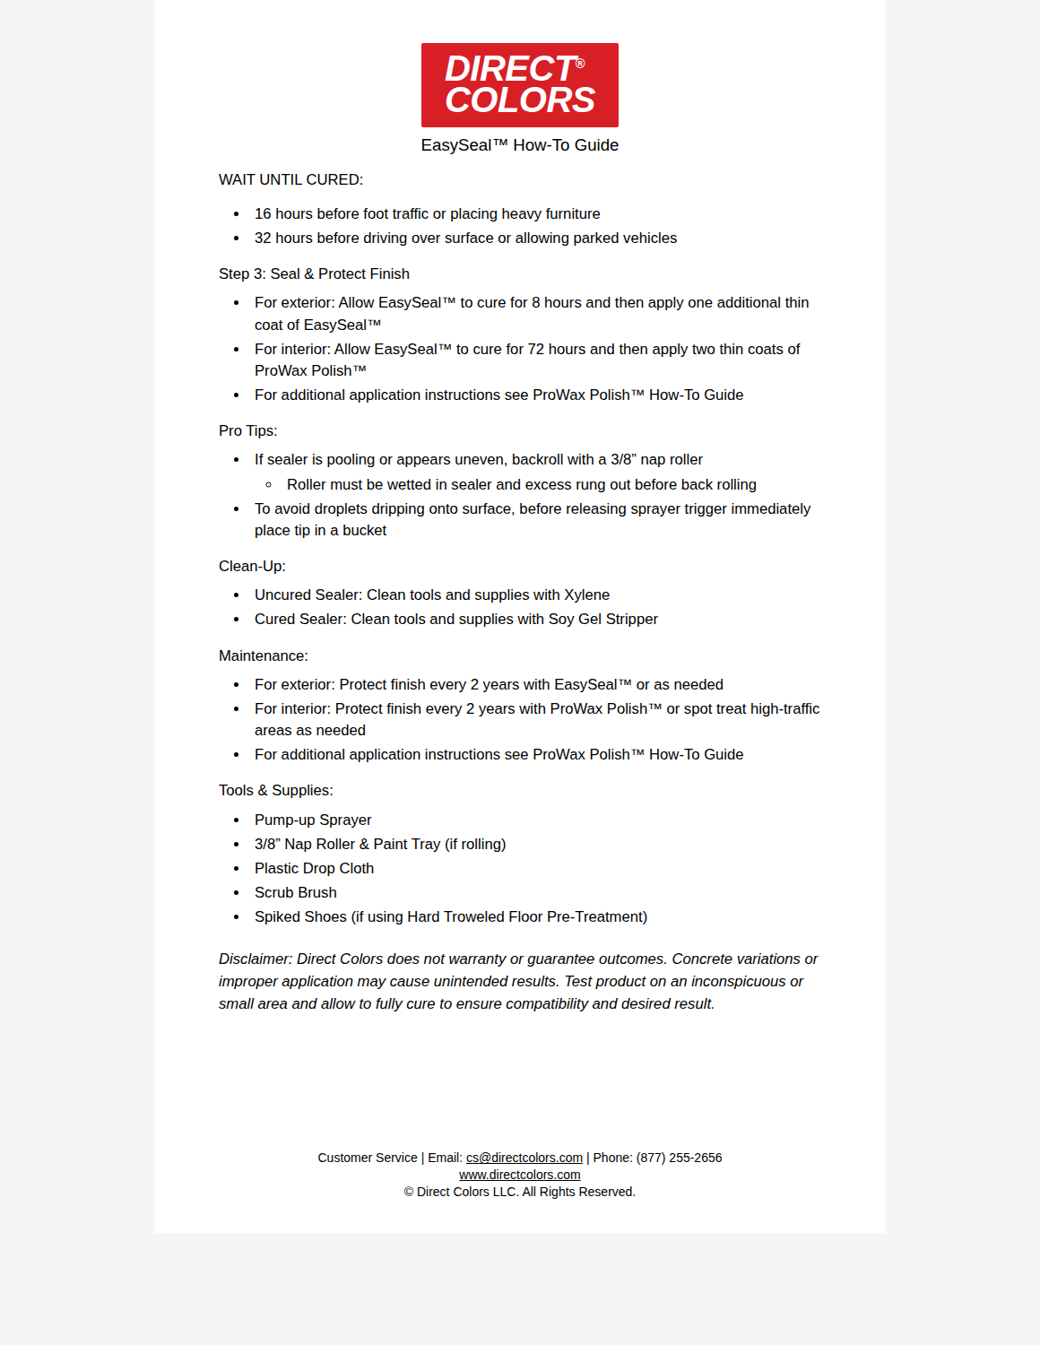DIRECT® COLORS
EasySeal™ How-To Guide
WAIT UNTIL CURED:
16 hours before foot traffic or placing heavy furniture
32 hours before driving over surface or allowing parked vehicles
Step 3: Seal & Protect Finish
For exterior: Allow EasySeal™ to cure for 8 hours and then apply one additional thin coat of EasySeal™
For interior: Allow EasySeal™ to cure for 72 hours and then apply two thin coats of ProWax Polish™
For additional application instructions see ProWax Polish™ How-To Guide
Pro Tips:
If sealer is pooling or appears uneven, backroll with a 3/8” nap roller
Roller must be wetted in sealer and excess rung out before back rolling
To avoid droplets dripping onto surface, before releasing sprayer trigger immediately place tip in a bucket
Clean-Up:
Uncured Sealer: Clean tools and supplies with Xylene
Cured Sealer: Clean tools and supplies with Soy Gel Stripper
Maintenance:
For exterior: Protect finish every 2 years with EasySeal™ or as needed
For interior: Protect finish every 2 years with ProWax Polish™ or spot treat high-traffic areas as needed
For additional application instructions see ProWax Polish™ How-To Guide
Tools & Supplies:
Pump-up Sprayer
3/8” Nap Roller & Paint Tray (if rolling)
Plastic Drop Cloth
Scrub Brush
Spiked Shoes (if using Hard Troweled Floor Pre-Treatment)
Disclaimer: Direct Colors does not warranty or guarantee outcomes. Concrete variations or improper application may cause unintended results. Test product on an inconspicuous or small area and allow to fully cure to ensure compatibility and desired result.
Customer Service | Email: cs@directcolors.com | Phone: (877) 255-2656
www.directcolors.com
© Direct Colors LLC. All Rights Reserved.